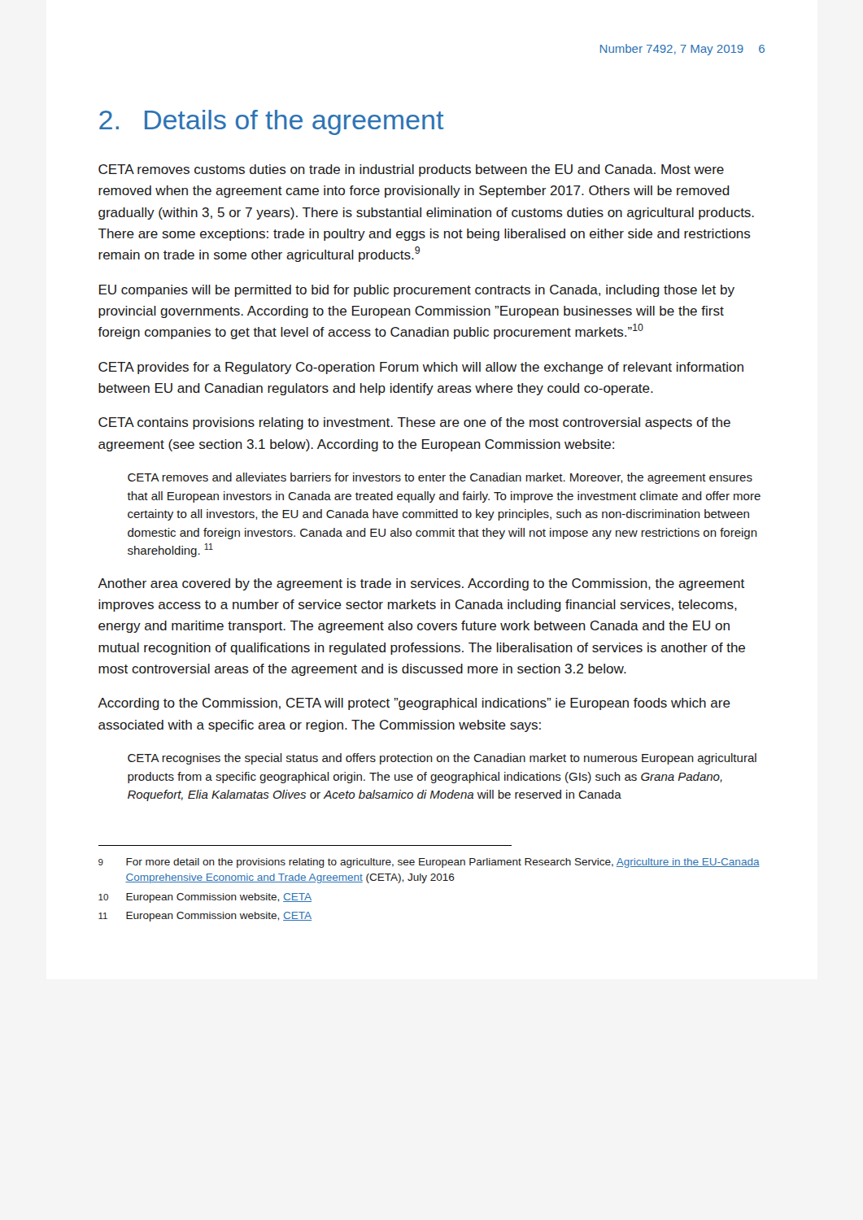Number 7492, 7 May 20196
2. Details of the agreement
CETA removes customs duties on trade in industrial products between the EU and Canada. Most were removed when the agreement came into force provisionally in September 2017. Others will be removed gradually (within 3, 5 or 7 years). There is substantial elimination of customs duties on agricultural products. There are some exceptions: trade in poultry and eggs is not being liberalised on either side and restrictions remain on trade in some other agricultural products.9
EU companies will be permitted to bid for public procurement contracts in Canada, including those let by provincial governments. According to the European Commission ”European businesses will be the first foreign companies to get that level of access to Canadian public procurement markets.”10
CETA provides for a Regulatory Co-operation Forum which will allow the exchange of relevant information between EU and Canadian regulators and help identify areas where they could co-operate.
CETA contains provisions relating to investment. These are one of the most controversial aspects of the agreement (see section 3.1 below). According to the European Commission website:
CETA removes and alleviates barriers for investors to enter the Canadian market. Moreover, the agreement ensures that all European investors in Canada are treated equally and fairly. To improve the investment climate and offer more certainty to all investors, the EU and Canada have committed to key principles, such as non-discrimination between domestic and foreign investors. Canada and EU also commit that they will not impose any new restrictions on foreign shareholding. 11
Another area covered by the agreement is trade in services. According to the Commission, the agreement improves access to a number of service sector markets in Canada including financial services, telecoms, energy and maritime transport. The agreement also covers future work between Canada and the EU on mutual recognition of qualifications in regulated professions. The liberalisation of services is another of the most controversial areas of the agreement and is discussed more in section 3.2 below.
According to the Commission, CETA will protect ”geographical indications” ie European foods which are associated with a specific area or region. The Commission website says:
CETA recognises the special status and offers protection on the Canadian market to numerous European agricultural products from a specific geographical origin. The use of geographical indications (GIs) such as Grana Padano, Roquefort, Elia Kalamatas Olives or Aceto balsamico di Modena will be reserved in Canada
9 For more detail on the provisions relating to agriculture, see European Parliament Research Service, Agriculture in the EU-Canada Comprehensive Economic and Trade Agreement (CETA), July 2016
10 European Commission website, CETA
11 European Commission website, CETA